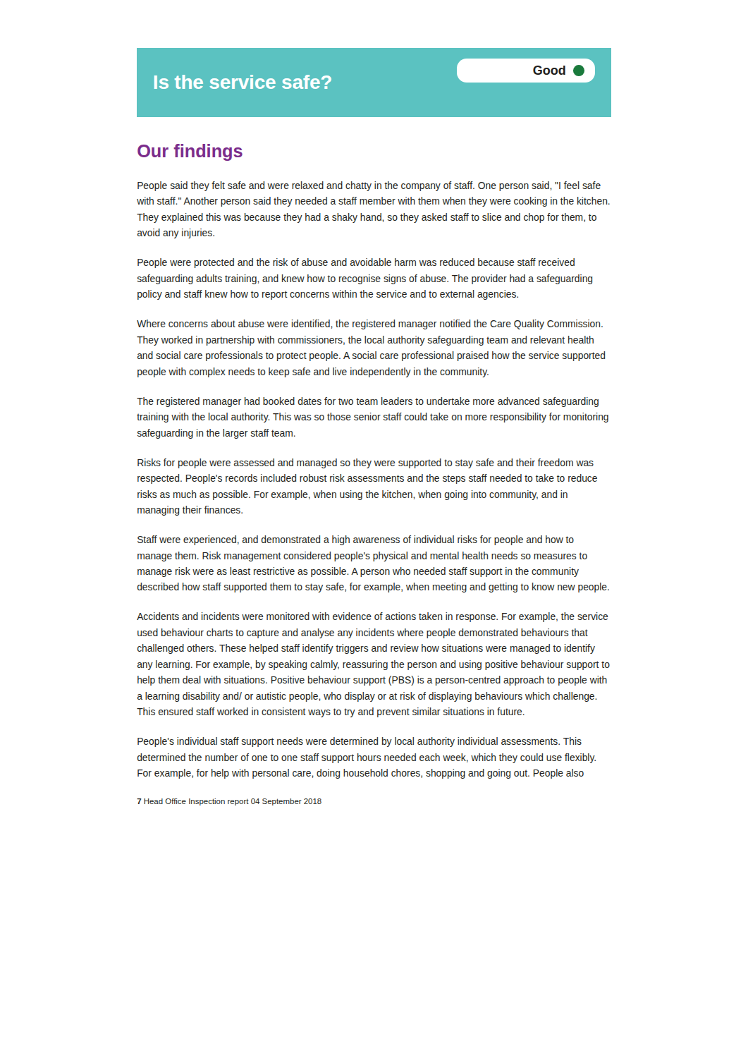Is the service safe?
Good
Our findings
People said they felt safe and were relaxed and chatty in the company of staff. One person said, "I feel safe with staff." Another person said they needed a staff member with them when they were cooking in the kitchen. They explained this was because they had a shaky hand, so they asked staff to slice and chop for them, to avoid any injuries.
People were protected and the risk of abuse and avoidable harm was reduced because staff received safeguarding adults training, and knew how to recognise signs of abuse. The provider had a safeguarding policy and staff knew how to report concerns within the service and to external agencies.
Where concerns about abuse were identified, the registered manager notified the Care Quality Commission. They worked in partnership with commissioners, the local authority safeguarding team and relevant health and social care professionals to protect people. A social care professional praised how the service supported people with complex needs to keep safe and live independently in the community.
The registered manager had booked dates for two team leaders to undertake more advanced safeguarding training with the local authority. This was so those senior staff could take on more responsibility for monitoring safeguarding in the larger staff team.
Risks for people were assessed and managed so they were supported to stay safe and their freedom was respected. People's records included robust risk assessments and the steps staff needed to take to reduce risks as much as possible. For example, when using the kitchen, when going into community, and in managing their finances.
Staff were experienced, and demonstrated a high awareness of individual risks for people and how to manage them. Risk management considered people's physical and mental health needs so measures to manage risk were as least restrictive as possible. A person who needed staff support in the community described how staff supported them to stay safe, for example, when meeting and getting to know new people.
Accidents and incidents were monitored with evidence of actions taken in response. For example, the service used behaviour charts to capture and analyse any incidents where people demonstrated behaviours that challenged others. These helped staff identify triggers and review how situations were managed to identify any learning. For example, by speaking calmly, reassuring the person and using positive behaviour support to help them deal with situations. Positive behaviour support (PBS) is a person-centred approach to people with a learning disability and/ or autistic people, who display or at risk of displaying behaviours which challenge. This ensured staff worked in consistent ways to try and prevent similar situations in future.
People's individual staff support needs were determined by local authority individual assessments. This determined the number of one to one staff support hours needed each week, which they could use flexibly. For example, for help with personal care, doing household chores, shopping and going out. People also
7 Head Office Inspection report 04 September 2018